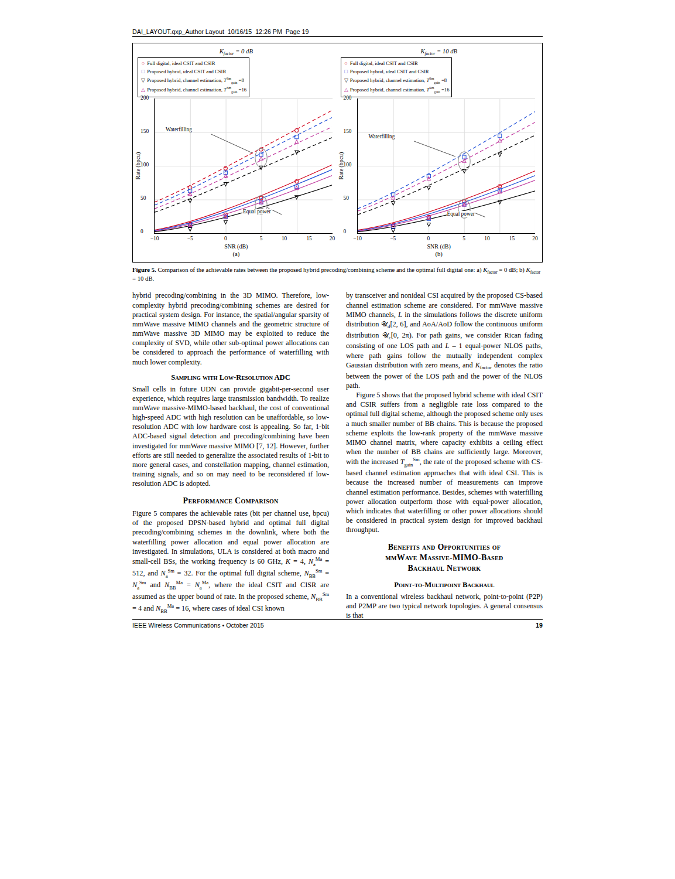DAI_LAYOUT.qxp_Author Layout 10/16/15 12:26 PM Page 19
Kfactor = 0 dB
○ Full digital, ideal CSIT and CSIR
□ Proposed hybrid, ideal CSIT and CSIR
▽ Proposed hybrid, channel estimation, TSmgain =8
△ Proposed hybrid, channel estimation, TSmgain =16
Rate (bpcu)
200
150
100
50
0
−10
−5
0
5
10
15
20
Waterfilling
Equal power
SNR (dB)
(a)
Kfactor = 10 dB
○ Full digital, ideal CSIT and CSIR
□ Proposed hybrid, ideal CSIT and CSIR
▽ Proposed hybrid, channel estimation, TSmgain =8
△ Proposed hybrid, channel estimation, TSmgain =16
Rate (bpcu)
200
150
100
50
0
−10
−5
0
5
10
15
20
Waterfilling
Equal power
SNR (dB)
(b)
Figure 5. Comparison of the achievable rates between the proposed hybrid precoding/combining scheme and the optimal full digital one: a) Kfactor = 0 dB; b) Kfactor = 10 dB.
hybrid precoding/combining in the 3D MIMO. Therefore, low-complexity hybrid precoding/combining schemes are desired for practical system design. For instance, the spatial/angular sparsity of mmWave massive MIMO channels and the geometric structure of mmWave massive 3D MIMO may be exploited to reduce the complexity of SVD, while other sub-optimal power allocations can be considered to approach the performance of waterfilling with much lower complexity.
Sampling with Low-Resolution ADC
Small cells in future UDN can provide gigabit-per-second user experience, which requires large transmission bandwidth. To realize mmWave massive-MIMO-based backhaul, the cost of conventional high-speed ADC with high resolution can be unaffordable, so low-resolution ADC with low hardware cost is appealing. So far, 1-bit ADC-based signal detection and precoding/combining have been investigated for mmWave massive MIMO [7, 12]. However, further efforts are still needed to generalize the associated results of 1-bit to more general cases, and constellation mapping, channel estimation, training signals, and so on may need to be reconsidered if low-resolution ADC is adopted.
Performance Comparison
Figure 5 compares the achievable rates (bit per channel use, bpcu) of the proposed DPSN-based hybrid and optimal full digital precoding/combining schemes in the downlink, where both the waterfilling power allocation and equal power allocation are investigated. In simulations, ULA is considered at both macro and small-cell BSs, the working frequency is 60 GHz, K = 4, NaMa = 512, and NaSm = 32. For the optimal full digital scheme, NBBSm = NaSm and NBBMa = NaMa, where the ideal CSIT and CISR are assumed as the upper bound of rate. In the proposed scheme, NBBSm = 4 and NBBMa = 16, where cases of ideal CSI known
by transceiver and nonideal CSI acquired by the proposed CS-based channel estimation scheme are considered. For mmWave massive MIMO channels, L in the simulations follows the discrete uniform distribution 𝒰d[2, 6], and AoA/AoD follow the continuous uniform distribution 𝒰c[0, 2π). For path gains, we consider Rican fading consisting of one LOS path and L – 1 equal-power NLOS paths, where path gains follow the mutually independent complex Gaussian distribution with zero means, and Kfactor denotes the ratio between the power of the LOS path and the power of the NLOS path.
Figure 5 shows that the proposed hybrid scheme with ideal CSIT and CSIR suffers from a negligible rate loss compared to the optimal full digital scheme, although the proposed scheme only uses a much smaller number of BB chains. This is because the proposed scheme exploits the low-rank property of the mmWave massive MIMO channel matrix, where capacity exhibits a ceiling effect when the number of BB chains are sufficiently large. Moreover, with the increased TgainSm, the rate of the proposed scheme with CS-based channel estimation approaches that with ideal CSI. This is because the increased number of measurements can improve channel estimation performance. Besides, schemes with waterfilling power allocation outperform those with equal-power allocation, which indicates that waterfilling or other power allocations should be considered in practical system design for improved backhaul throughput.
Benefits and Opportunities of
mmWave Massive-MIMO-Based
Backhaul Network
Point-to-Multipoint Backhaul
In a conventional wireless backhaul network, point-to-point (P2P) and P2MP are two typical network topologies. A general consensus is that
IEEE Wireless Communications • October 2015 19